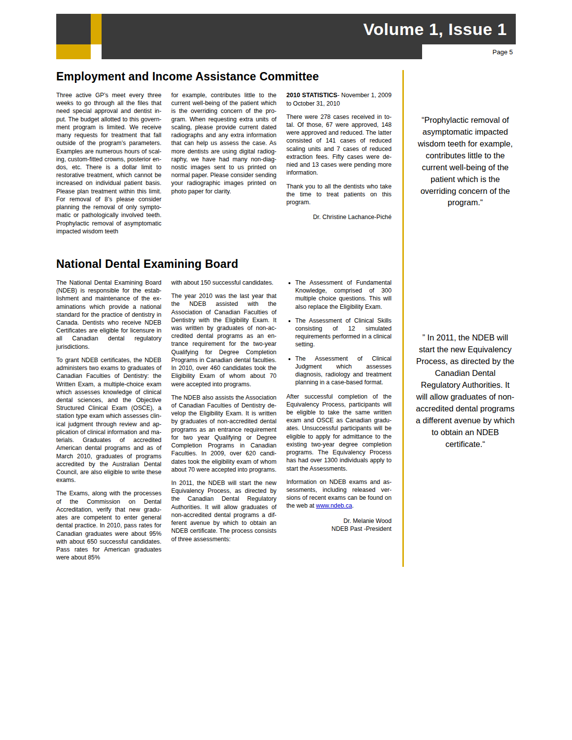Volume 1, Issue 1
Page 5
Employment and Income Assistance Committee
Three active GP’s meet every three weeks to go through all the files that need special approval and dentist input. The budget allotted to this government program is limited. We receive many requests for treatment that fall outside of the program’s parameters. Examples are numerous hours of scaling, custom-fitted crowns, posterior endos, etc. There is a dollar limit to restorative treatment, which cannot be increased on individual patient basis. Please plan treatment within this limit. For removal of 8’s please consider planning the removal of only symptomatic or pathologically involved teeth. Prophylactic removal of asymptomatic impacted wisdom teeth
for example, contributes little to the current well-being of the patient which is the overriding concern of the program. When requesting extra units of scaling, please provide current dated radiographs and any extra information that can help us assess the case. As more dentists are using digital radiography, we have had many non-diagnostic images sent to us printed on normal paper. Please consider sending your radiographic images printed on photo paper for clarity.
2010 STATISTICS- November 1, 2009 to October 31, 2010
There were 278 cases received in total. Of those, 67 were approved, 148 were approved and reduced. The latter consisted of 141 cases of reduced scaling units and 7 cases of reduced extraction fees. Fifty cases were denied and 13 cases were pending more information.
Thank you to all the dentists who take the time to treat patients on this program.
Dr. Christine Lachance-Piché
National Dental Examining Board
The National Dental Examining Board (NDEB) is responsible for the establishment and maintenance of the examinations which provide a national standard for the practice of dentistry in Canada. Dentists who receive NDEB Certificates are eligible for licensure in all Canadian dental regulatory jurisdictions.
To grant NDEB certificates, the NDEB administers two exams to graduates of Canadian Faculties of Dentistry: the Written Exam, a multiple-choice exam which assesses knowledge of clinical dental sciences, and the Objective Structured Clinical Exam (OSCE), a station type exam which assesses clinical judgment through review and application of clinical information and materials. Graduates of accredited American dental programs and as of March 2010, graduates of programs accredited by the Australian Dental Council, are also eligible to write these exams.
The Exams, along with the processes of the Commission on Dental Accreditation, verify that new graduates are competent to enter general dental practice. In 2010, pass rates for Canadian graduates were about 95% with about 650 successful candidates. Pass rates for American graduates were about 85%
with about 150 successful candidates.
The year 2010 was the last year that the NDEB assisted with the Association of Canadian Faculties of Dentistry with the Eligibility Exam. It was written by graduates of non-accredited dental programs as an entrance requirement for the two-year Qualifying for Degree Completion Programs in Canadian dental faculties. In 2010, over 460 candidates took the Eligibility Exam of whom about 70 were accepted into programs.
The NDEB also assists the Association of Canadian Faculties of Dentistry develop the Eligibility Exam. It is written by graduates of non-accredited dental programs as an entrance requirement for two year Qualifying or Degree Completion Programs in Canadian Faculties. In 2009, over 620 candidates took the eligibility exam of whom about 70 were accepted into programs.
In 2011, the NDEB will start the new Equivalency Process, as directed by the Canadian Dental Regulatory Authorities. It will allow graduates of non-accredited dental programs a different avenue by which to obtain an NDEB certificate. The process consists of three assessments:
The Assessment of Fundamental Knowledge, comprised of 300 multiple choice questions. This will also replace the Eligibility Exam.
The Assessment of Clinical Skills consisting of 12 simulated requirements performed in a clinical setting.
The Assessment of Clinical Judgment which assesses diagnosis, radiology and treatment planning in a case-based format.
After successful completion of the Equivalency Process, participants will be eligible to take the same written exam and OSCE as Canadian graduates. Unsuccessful participants will be eligible to apply for admittance to the existing two-year degree completion programs. The Equivalency Process has had over 1300 individuals apply to start the Assessments.
Information on NDEB exams and assessments, including released versions of recent exams can be found on the web at www.ndeb.ca.
Dr. Melanie Wood
NDEB Past -President
“Prophylactic removal of asymptomatic impacted wisdom teeth for example, contributes little to the current well-being of the patient which is the overriding concern of the program.“
” In 2011, the NDEB will start the new Equivalency Process, as directed by the Canadian Dental Regulatory Authorities. It will allow graduates of non-accredited dental programs a different avenue by which to obtain an NDEB certificate.“